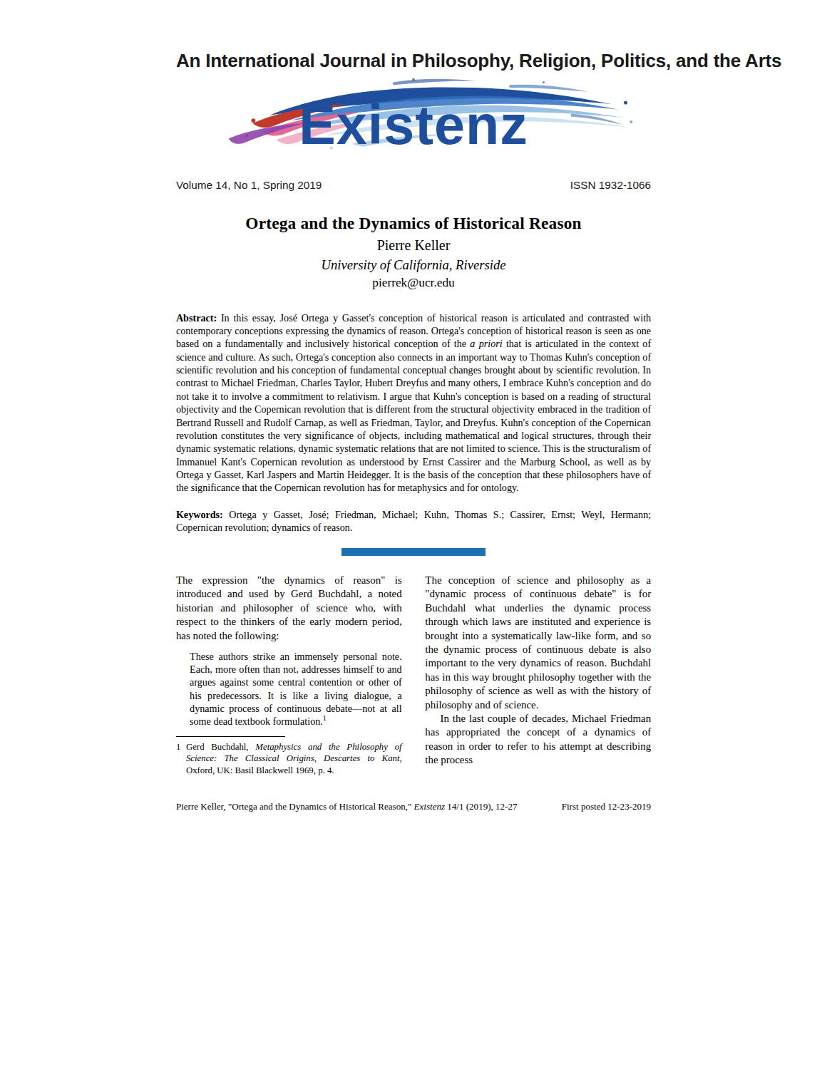An International Journal in Philosophy, Religion, Politics, and the Arts
Existenz
Volume 14, No 1, Spring 2019 ISSN 1932-1066
Ortega and the Dynamics of Historical Reason
Pierre Keller
University of California, Riverside
pierrek@ucr.edu
Abstract: In this essay, José Ortega y Gasset's conception of historical reason is articulated and contrasted with contemporary conceptions expressing the dynamics of reason. Ortega's conception of historical reason is seen as one based on a fundamentally and inclusively historical conception of the a priori that is articulated in the context of science and culture. As such, Ortega's conception also connects in an important way to Thomas Kuhn's conception of scientific revolution and his conception of fundamental conceptual changes brought about by scientific revolution. In contrast to Michael Friedman, Charles Taylor, Hubert Dreyfus and many others, I embrace Kuhn's conception and do not take it to involve a commitment to relativism. I argue that Kuhn's conception is based on a reading of structural objectivity and the Copernican revolution that is different from the structural objectivity embraced in the tradition of Bertrand Russell and Rudolf Carnap, as well as Friedman, Taylor, and Dreyfus. Kuhn's conception of the Copernican revolution constitutes the very significance of objects, including mathematical and logical structures, through their dynamic systematic relations, dynamic systematic relations that are not limited to science. This is the structuralism of Immanuel Kant's Copernican revolution as understood by Ernst Cassirer and the Marburg School, as well as by Ortega y Gasset, Karl Jaspers and Martin Heidegger. It is the basis of the conception that these philosophers have of the significance that the Copernican revolution has for metaphysics and for ontology.
Keywords: Ortega y Gasset, José; Friedman, Michael; Kuhn, Thomas S.; Cassirer, Ernst; Weyl, Hermann; Copernican revolution; dynamics of reason.
The expression "the dynamics of reason" is introduced and used by Gerd Buchdahl, a noted historian and philosopher of science who, with respect to the thinkers of the early modern period, has noted the following:
These authors strike an immensely personal note. Each, more often than not, addresses himself to and argues against some central contention or other of his predecessors. It is like a living dialogue, a dynamic process of continuous debate—not at all some dead textbook formulation.1
1 Gerd Buchdahl, Metaphysics and the Philosophy of Science: The Classical Origins, Descartes to Kant, Oxford, UK: Basil Blackwell 1969, p. 4.
The conception of science and philosophy as a "dynamic process of continuous debate" is for Buchdahl what underlies the dynamic process through which laws are instituted and experience is brought into a systematically law-like form, and so the dynamic process of continuous debate is also important to the very dynamics of reason. Buchdahl has in this way brought philosophy together with the philosophy of science as well as with the history of philosophy and of science.
In the last couple of decades, Michael Friedman has appropriated the concept of a dynamics of reason in order to refer to his attempt at describing the process
Pierre Keller, "Ortega and the Dynamics of Historical Reason," Existenz 14/1 (2019), 12-27 First posted 12-23-2019